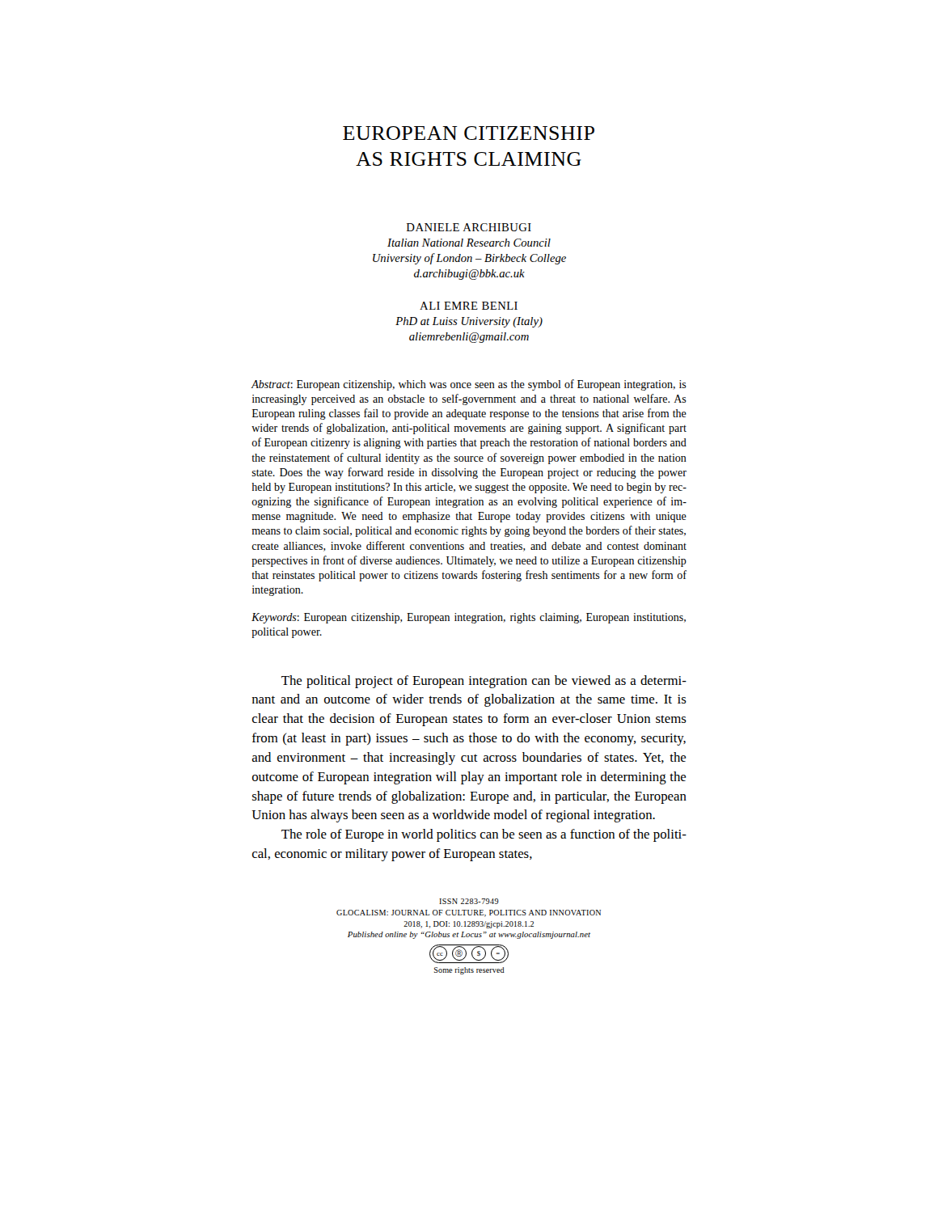EUROPEAN CITIZENSHIP
AS RIGHTS CLAIMING
DANIELE ARCHIBUGI
Italian National Research Council
University of London – Birkbeck College
d.archibugi@bbk.ac.uk
ALI EMRE BENLI
PhD at Luiss University (Italy)
aliemrebenli@gmail.com
Abstract: European citizenship, which was once seen as the symbol of European integration, is increasingly perceived as an obstacle to self-government and a threat to national welfare. As European ruling classes fail to provide an adequate response to the tensions that arise from the wider trends of globalization, anti-political movements are gaining support. A significant part of European citizenry is aligning with parties that preach the restoration of national borders and the reinstatement of cultural identity as the source of sovereign power embodied in the nation state. Does the way forward reside in dissolving the European project or reducing the power held by European institutions? In this article, we suggest the opposite. We need to begin by recognizing the significance of European integration as an evolving political experience of immense magnitude. We need to emphasize that Europe today provides citizens with unique means to claim social, political and economic rights by going beyond the borders of their states, create alliances, invoke different conventions and treaties, and debate and contest dominant perspectives in front of diverse audiences. Ultimately, we need to utilize a European citizenship that reinstates political power to citizens towards fostering fresh sentiments for a new form of integration.
Keywords: European citizenship, European integration, rights claiming, European institutions, political power.
The political project of European integration can be viewed as a determinant and an outcome of wider trends of globalization at the same time. It is clear that the decision of European states to form an ever-closer Union stems from (at least in part) issues – such as those to do with the economy, security, and environment – that increasingly cut across boundaries of states. Yet, the outcome of European integration will play an important role in determining the shape of future trends of globalization: Europe and, in particular, the European Union has always been seen as a worldwide model of regional integration.
The role of Europe in world politics can be seen as a function of the political, economic or military power of European states,
ISSN 2283-7949
GLOCALISM: JOURNAL OF CULTURE, POLITICS AND INNOVATION
2018, 1, DOI: 10.12893/gjcpi.2018.1.2
Published online by “Globus et Locus” at www.glocalismjournal.net
cc Ⓡ $ =
Some rights reserved